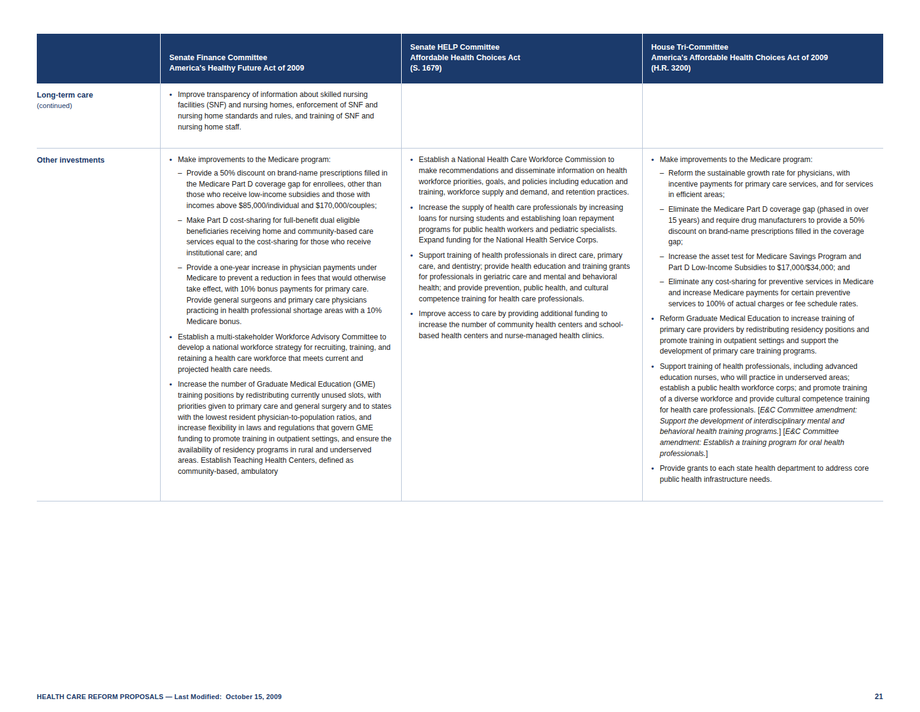| | Senate Finance Committee America's Healthy Future Act of 2009 | Senate HELP Committee Affordable Health Choices Act (S. 1679) | House Tri-Committee America's Affordable Health Choices Act of 2009 (H.R. 3200) |
| --- | --- | --- | --- |
| Long-term care (continued) | Improve transparency of information about skilled nursing facilities (SNF) and nursing homes, enforcement of SNF and nursing home standards and rules, and training of SNF and nursing home staff. | | |
| Other investments | Make improvements to the Medicare program: Provide a 50% discount on brand-name prescriptions filled in the Medicare Part D coverage gap for enrollees, other than those who receive low-income subsidies and those with incomes above $85,000/individual and $170,000/couples; Make Part D cost-sharing for full-benefit dual eligible beneficiaries receiving home and community-based care services equal to the cost-sharing for those who receive institutional care; and Provide a one-year increase in physician payments under Medicare to prevent a reduction in fees that would otherwise take effect, with 10% bonus payments for primary care. Provide general surgeons and primary care physicians practicing in health professional shortage areas with a 10% Medicare bonus. Establish a multi-stakeholder Workforce Advisory Committee to develop a national workforce strategy for recruiting, training, and retaining a health care workforce that meets current and projected health care needs. Increase the number of Graduate Medical Education (GME) training positions by redistributing currently unused slots, with priorities given to primary care and general surgery and to states with the lowest resident physician-to-population ratios, and increase flexibility in laws and regulations that govern GME funding to promote training in outpatient settings, and ensure the availability of residency programs in rural and underserved areas. Establish Teaching Health Centers, defined as community-based, ambulatory | Establish a National Health Care Workforce Commission to make recommendations and disseminate information on health workforce priorities, goals, and policies including education and training, workforce supply and demand, and retention practices. Increase the supply of health care professionals by increasing loans for nursing students and establishing loan repayment programs for public health workers and pediatric specialists. Expand funding for the National Health Service Corps. Support training of health professionals in direct care, primary care, and dentistry; provide health education and training grants for professionals in geriatric care and mental and behavioral health; and provide prevention, public health, and cultural competence training for health care professionals. Improve access to care by providing additional funding to increase the number of community health centers and school-based health centers and nurse-managed health clinics. | Make improvements to the Medicare program: Reform the sustainable growth rate for physicians, with incentive payments for primary care services, and for services in efficient areas; Eliminate the Medicare Part D coverage gap (phased in over 15 years) and require drug manufacturers to provide a 50% discount on brand-name prescriptions filled in the coverage gap; Increase the asset test for Medicare Savings Program and Part D Low-Income Subsidies to $17,000/$34,000; and Eliminate any cost-sharing for preventive services in Medicare and increase Medicare payments for certain preventive services to 100% of actual charges or fee schedule rates. Reform Graduate Medical Education to increase training of primary care providers by redistributing residency positions and promote training in outpatient settings and support the development of primary care training programs. Support training of health professionals, including advanced education nurses, who will practice in underserved areas; establish a public health workforce corps; and promote training of a diverse workforce and provide cultural competence training for health care professionals. [ E&C Committee amendment: Support the development of interdisciplinary mental and behavioral health training programs. ] [ E&C Committee amendment: Establish a training program for oral health professionals. ] Provide grants to each state health department to address core public health infrastructure needs. |
HEALTH CARE REFORM PROPOSALS — Last Modified: October 15, 2009 21